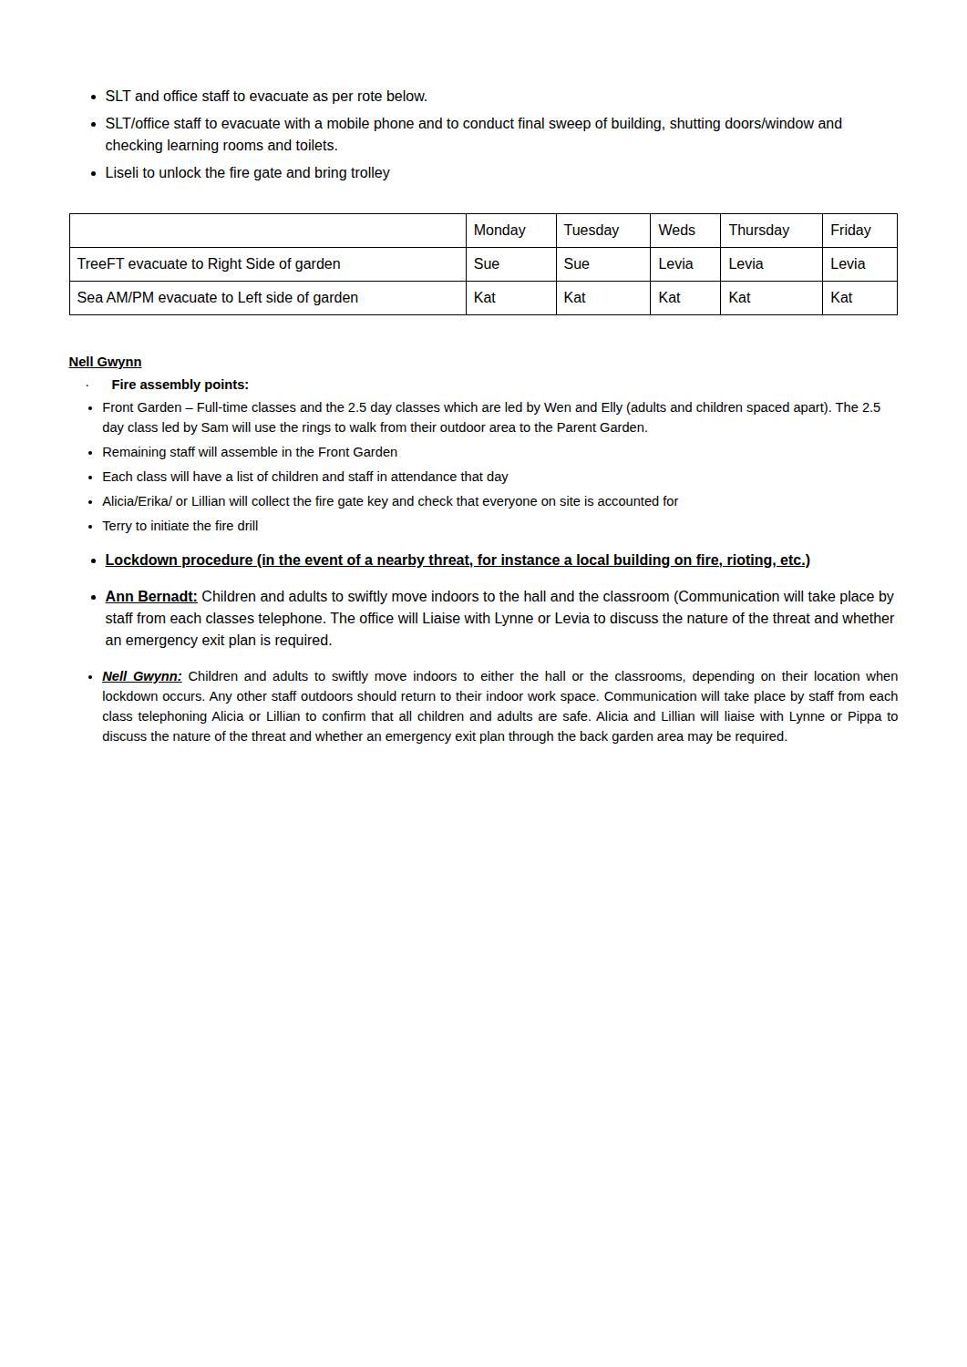SLT and office staff to evacuate as per rote below.
SLT/office staff to evacuate with a mobile phone and to conduct final sweep of building, shutting doors/window and checking learning rooms and toilets.
Liseli to unlock the fire gate and bring trolley
| | Monday | Tuesday | Weds | Thursday | Friday |
| TreeFT evacuate to Right Side of garden | Sue | Sue | Levia | Levia | Levia |
| Sea AM/PM evacuate to Left side of garden | Kat | Kat | Kat | Kat | Kat |
Nell Gwynn
· Fire assembly points:
Front Garden – Full-time classes and the 2.5 day classes which are led by Wen and Elly (adults and children spaced apart). The 2.5 day class led by Sam will use the rings to walk from their outdoor area to the Parent Garden.
Remaining staff will assemble in the Front Garden
Each class will have a list of children and staff in attendance that day
Alicia/Erika/ or Lillian will collect the fire gate key and check that everyone on site is accounted for
Terry to initiate the fire drill
Lockdown procedure (in the event of a nearby threat, for instance a local building on fire, rioting, etc.)
Ann Bernadt: Children and adults to swiftly move indoors to the hall and the classroom (Communication will take place by staff from each classes telephone. The office will Liaise with Lynne or Levia to discuss the nature of the threat and whether an emergency exit plan is required.
Nell Gwynn: Children and adults to swiftly move indoors to either the hall or the classrooms, depending on their location when lockdown occurs. Any other staff outdoors should return to their indoor work space. Communication will take place by staff from each class telephoning Alicia or Lillian to confirm that all children and adults are safe. Alicia and Lillian will liaise with Lynne or Pippa to discuss the nature of the threat and whether an emergency exit plan through the back garden area may be required.